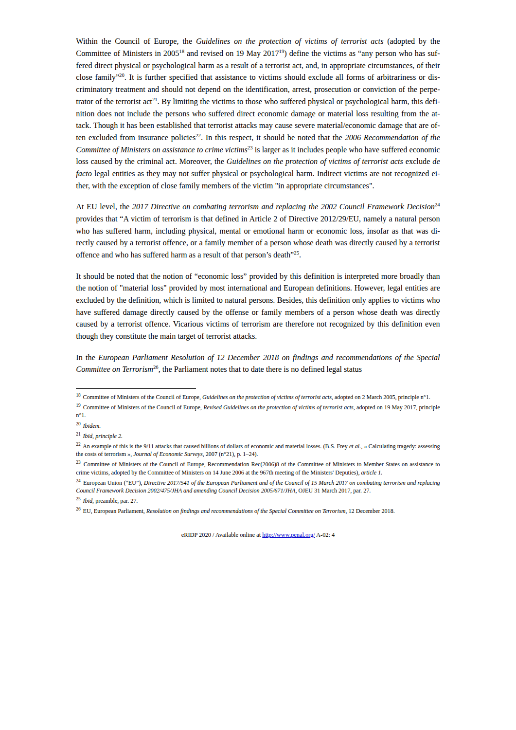Within the Council of Europe, the Guidelines on the protection of victims of terrorist acts (adopted by the Committee of Ministers in 200518 and revised on 19 May 201719) define the victims as “any person who has suffered direct physical or psychological harm as a result of a terrorist act, and, in appropriate circumstances, of their close family”20. It is further specified that assistance to victims should exclude all forms of arbitrariness or discriminatory treatment and should not depend on the identification, arrest, prosecution or conviction of the perpetrator of the terrorist act21. By limiting the victims to those who suffered physical or psychological harm, this definition does not include the persons who suffered direct economic damage or material loss resulting from the attack. Though it has been established that terrorist attacks may cause severe material/economic damage that are often excluded from insurance policies22. In this respect, it should be noted that the 2006 Recommendation of the Committee of Ministers on assistance to crime victims23 is larger as it includes people who have suffered economic loss caused by the criminal act. Moreover, the Guidelines on the protection of victims of terrorist acts exclude de facto legal entities as they may not suffer physical or psychological harm. Indirect victims are not recognized either, with the exception of close family members of the victim "in appropriate circumstances".
At EU level, the 2017 Directive on combating terrorism and replacing the 2002 Council Framework Decision24 provides that “A victim of terrorism is that defined in Article 2 of Directive 2012/29/EU, namely a natural person who has suffered harm, including physical, mental or emotional harm or economic loss, insofar as that was directly caused by a terrorist offence, or a family member of a person whose death was directly caused by a terrorist offence and who has suffered harm as a result of that person’s death”25.
It should be noted that the notion of “economic loss” provided by this definition is interpreted more broadly than the notion of "material loss" provided by most international and European definitions. However, legal entities are excluded by the definition, which is limited to natural persons. Besides, this definition only applies to victims who have suffered damage directly caused by the offense or family members of a person whose death was directly caused by a terrorist offence. Vicarious victims of terrorism are therefore not recognized by this definition even though they constitute the main target of terrorist attacks.
In the European Parliament Resolution of 12 December 2018 on findings and recommendations of the Special Committee on Terrorism26, the Parliament notes that to date there is no defined legal status
18 Committee of Ministers of the Council of Europe, Guidelines on the protection of victims of terrorist acts, adopted on 2 March 2005, principle n°1.
19 Committee of Ministers of the Council of Europe, Revised Guidelines on the protection of victims of terrorist acts, adopted on 19 May 2017, principle n°1.
20 Ibidem.
21 Ibid, principle 2.
22 An example of this is the 9/11 attacks that caused billions of dollars of economic and material losses. (B.S. Frey et al., « Calculating tragedy: assessing the costs of terrorism », Journal of Economic Surveys, 2007 (n°21), p. 1–24).
23 Committee of Ministers of the Council of Europe, Recommendation Rec(2006)8 of the Committee of Ministers to Member States on assistance to crime victims, adopted by the Committee of Ministers on 14 June 2006 at the 967th meeting of the Ministers' Deputies), article 1.
24 European Union (“EU”), Directive 2017/541 of the European Parliament and of the Council of 15 March 2017 on combating terrorism and replacing Council Framework Decision 2002/475/JHA and amending Council Decision 2005/671/JHA, OJEU 31 March 2017, par. 27.
25 Ibid, preamble, par. 27.
26 EU, European Parliament, Resolution on findings and recommendations of the Special Committee on Terrorism, 12 December 2018.
eRIDP 2020 / Available online at http://www.penal.org/ A-02: 4